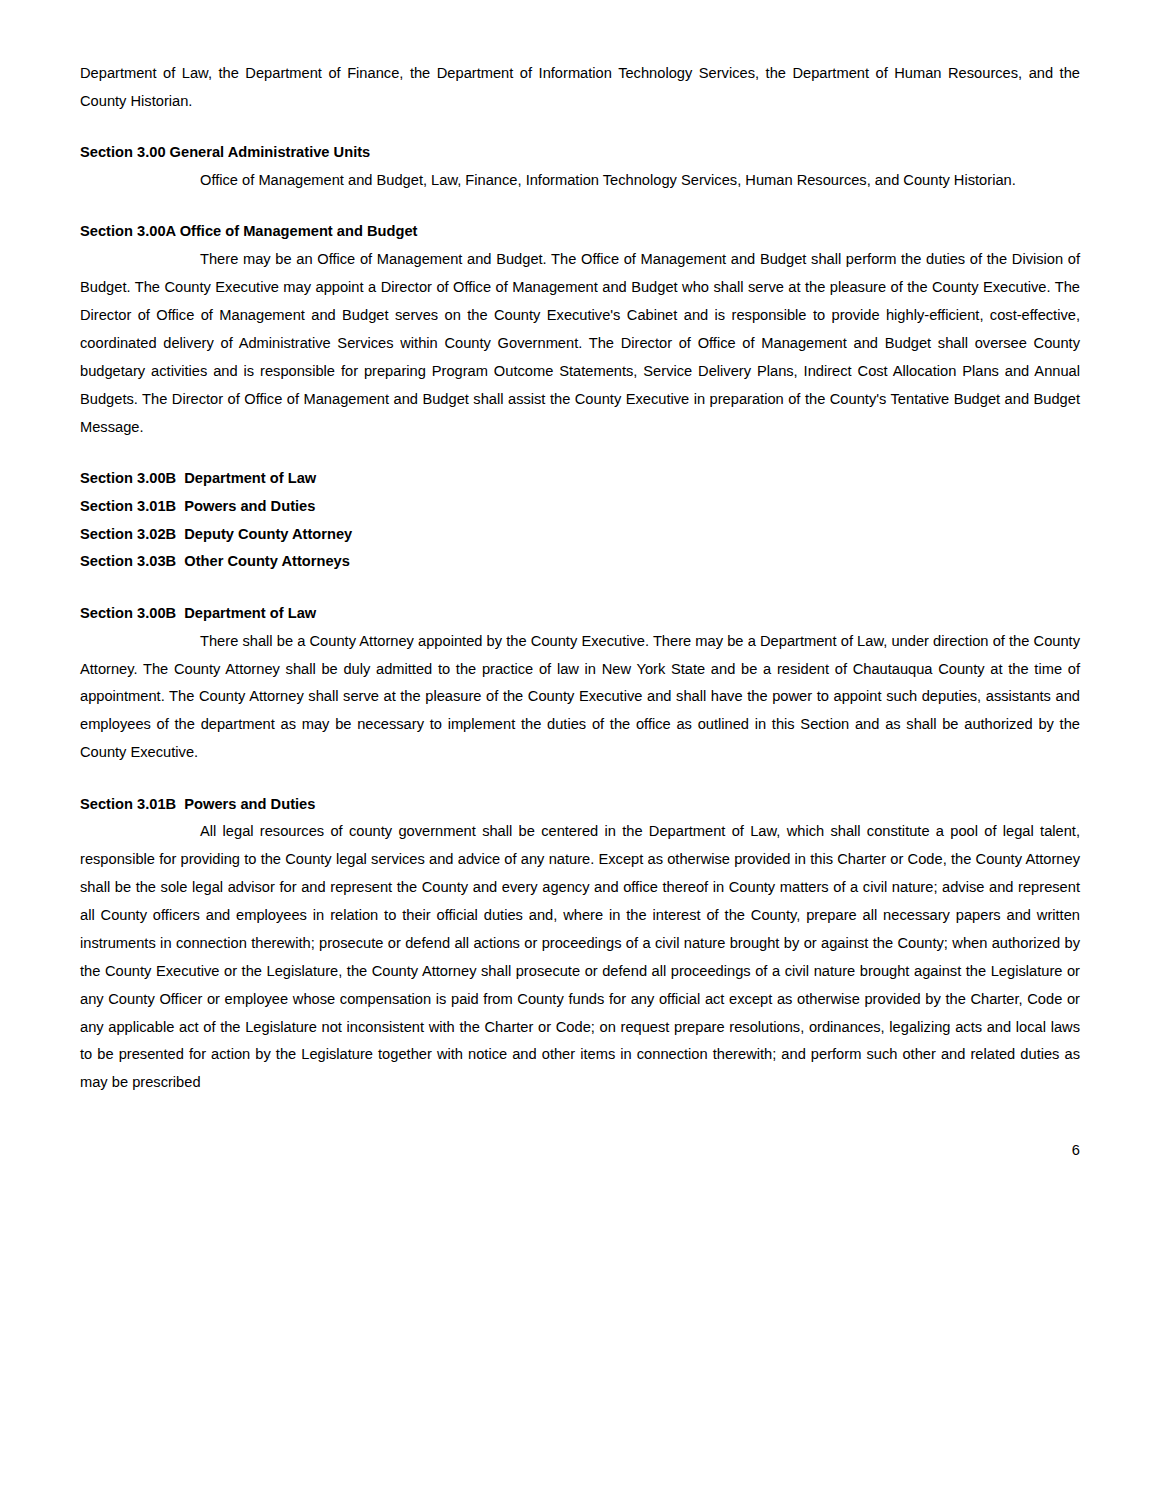Department of Law, the Department of Finance, the Department of Information Technology Services, the Department of Human Resources, and the County Historian.
Section 3.00 General Administrative Units
Office of Management and Budget, Law, Finance, Information Technology Services, Human Resources, and County Historian.
Section 3.00A Office of Management and Budget
There may be an Office of Management and Budget. The Office of Management and Budget shall perform the duties of the Division of Budget. The County Executive may appoint a Director of Office of Management and Budget who shall serve at the pleasure of the County Executive. The Director of Office of Management and Budget serves on the County Executive's Cabinet and is responsible to provide highly-efficient, cost-effective, coordinated delivery of Administrative Services within County Government. The Director of Office of Management and Budget shall oversee County budgetary activities and is responsible for preparing Program Outcome Statements, Service Delivery Plans, Indirect Cost Allocation Plans and Annual Budgets. The Director of Office of Management and Budget shall assist the County Executive in preparation of the County's Tentative Budget and Budget Message.
Section 3.00B Department of Law
Section 3.01B Powers and Duties
Section 3.02B Deputy County Attorney
Section 3.03B Other County Attorneys
Section 3.00B Department of Law
There shall be a County Attorney appointed by the County Executive. There may be a Department of Law, under direction of the County Attorney. The County Attorney shall be duly admitted to the practice of law in New York State and be a resident of Chautauqua County at the time of appointment. The County Attorney shall serve at the pleasure of the County Executive and shall have the power to appoint such deputies, assistants and employees of the department as may be necessary to implement the duties of the office as outlined in this Section and as shall be authorized by the County Executive.
Section 3.01B Powers and Duties
All legal resources of county government shall be centered in the Department of Law, which shall constitute a pool of legal talent, responsible for providing to the County legal services and advice of any nature. Except as otherwise provided in this Charter or Code, the County Attorney shall be the sole legal advisor for and represent the County and every agency and office thereof in County matters of a civil nature; advise and represent all County officers and employees in relation to their official duties and, where in the interest of the County, prepare all necessary papers and written instruments in connection therewith; prosecute or defend all actions or proceedings of a civil nature brought by or against the County; when authorized by the County Executive or the Legislature, the County Attorney shall prosecute or defend all proceedings of a civil nature brought against the Legislature or any County Officer or employee whose compensation is paid from County funds for any official act except as otherwise provided by the Charter, Code or any applicable act of the Legislature not inconsistent with the Charter or Code; on request prepare resolutions, ordinances, legalizing acts and local laws to be presented for action by the Legislature together with notice and other items in connection therewith; and perform such other and related duties as may be prescribed
6